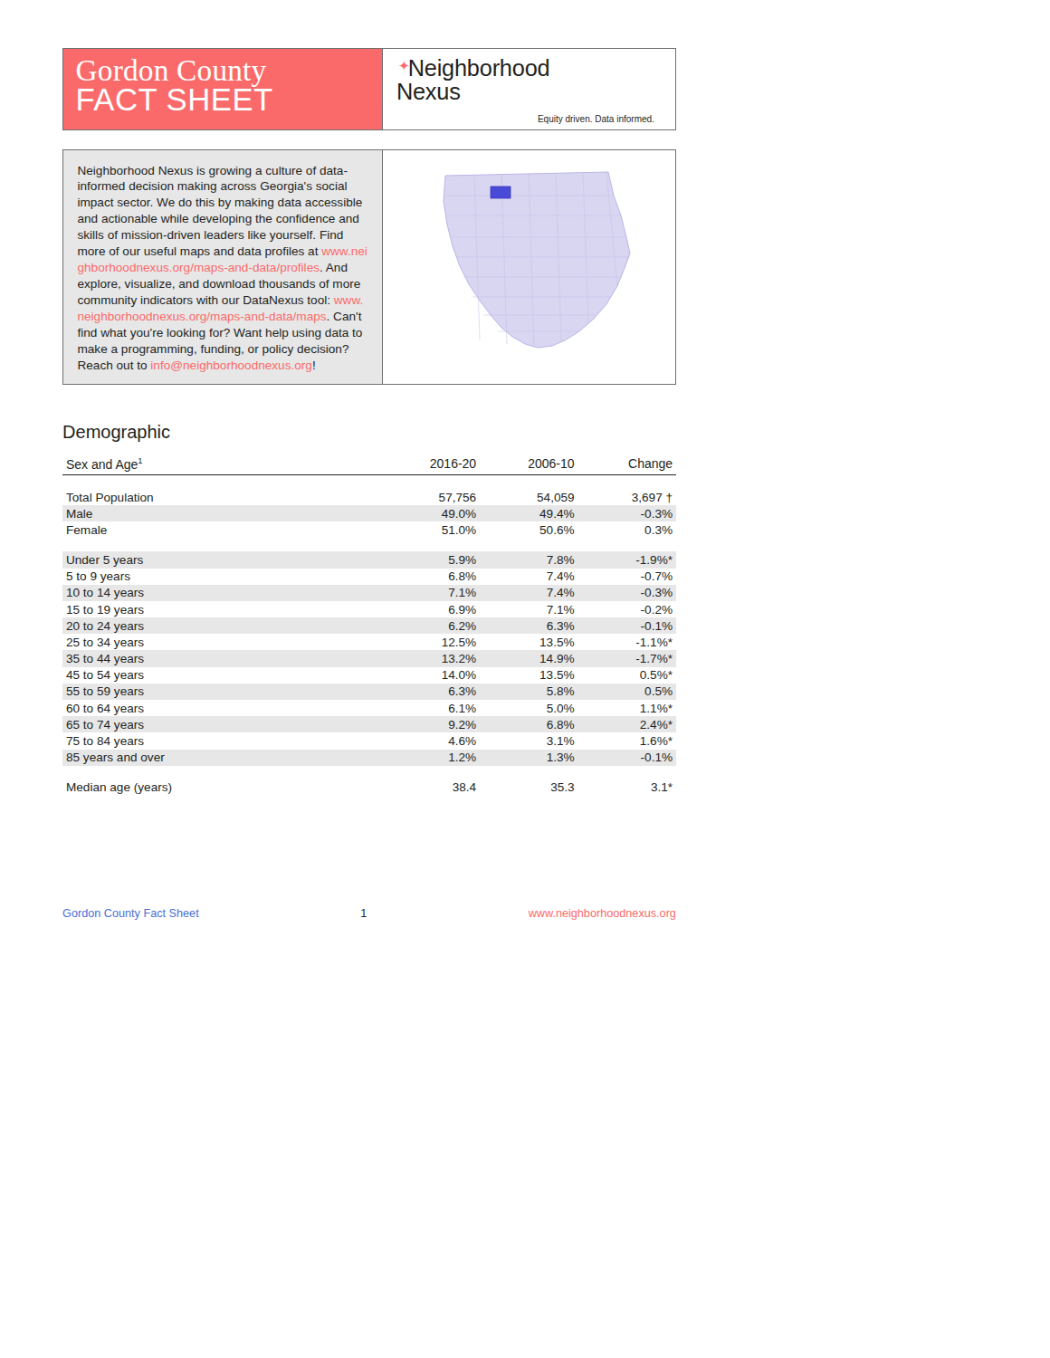Gordon County
FACT SHEET
✦NeighborhoodNexus
Equity driven. Data informed.
Neighborhood Nexus is growing a culture of data-informed decision making across Georgia's social impact sector. We do this by making data accessible and actionable while developing the confidence and skills of mission-driven leaders like yourself. Find more of our useful maps and data profiles at www.neighborhoodnexus.org/maps-and-data/profiles. And explore, visualize, and download thousands of more community indicators with our DataNexus tool: www.neighborhoodnexus.org/maps-and-data/maps. Can't find what you're looking for? Want help using data to make a programming, funding, or policy decision? Reach out to info@neighborhoodnexus.org!
Demographic
| Sex and Age 1 | 2016-20 | 2006-10 | Change |
| --- | --- | --- | --- |
| Total Population | 57,756 | 54,059 | 3,697 † |
| Male | 49.0% | 49.4% | -0.3% |
| Female | 51.0% | 50.6% | 0.3% |
| Under 5 years | 5.9% | 7.8% | -1.9%* |
| 5 to 9 years | 6.8% | 7.4% | -0.7% |
| 10 to 14 years | 7.1% | 7.4% | -0.3% |
| 15 to 19 years | 6.9% | 7.1% | -0.2% |
| 20 to 24 years | 6.2% | 6.3% | -0.1% |
| 25 to 34 years | 12.5% | 13.5% | -1.1%* |
| 35 to 44 years | 13.2% | 14.9% | -1.7%* |
| 45 to 54 years | 14.0% | 13.5% | 0.5%* |
| 55 to 59 years | 6.3% | 5.8% | 0.5% |
| 60 to 64 years | 6.1% | 5.0% | 1.1%* |
| 65 to 74 years | 9.2% | 6.8% | 2.4%* |
| 75 to 84 years | 4.6% | 3.1% | 1.6%* |
| 85 years and over | 1.2% | 1.3% | -0.1% |
| Median age (years) | 38.4 | 35.3 | 3.1* |
Gordon County Fact Sheet
1
www.neighborhoodnexus.org